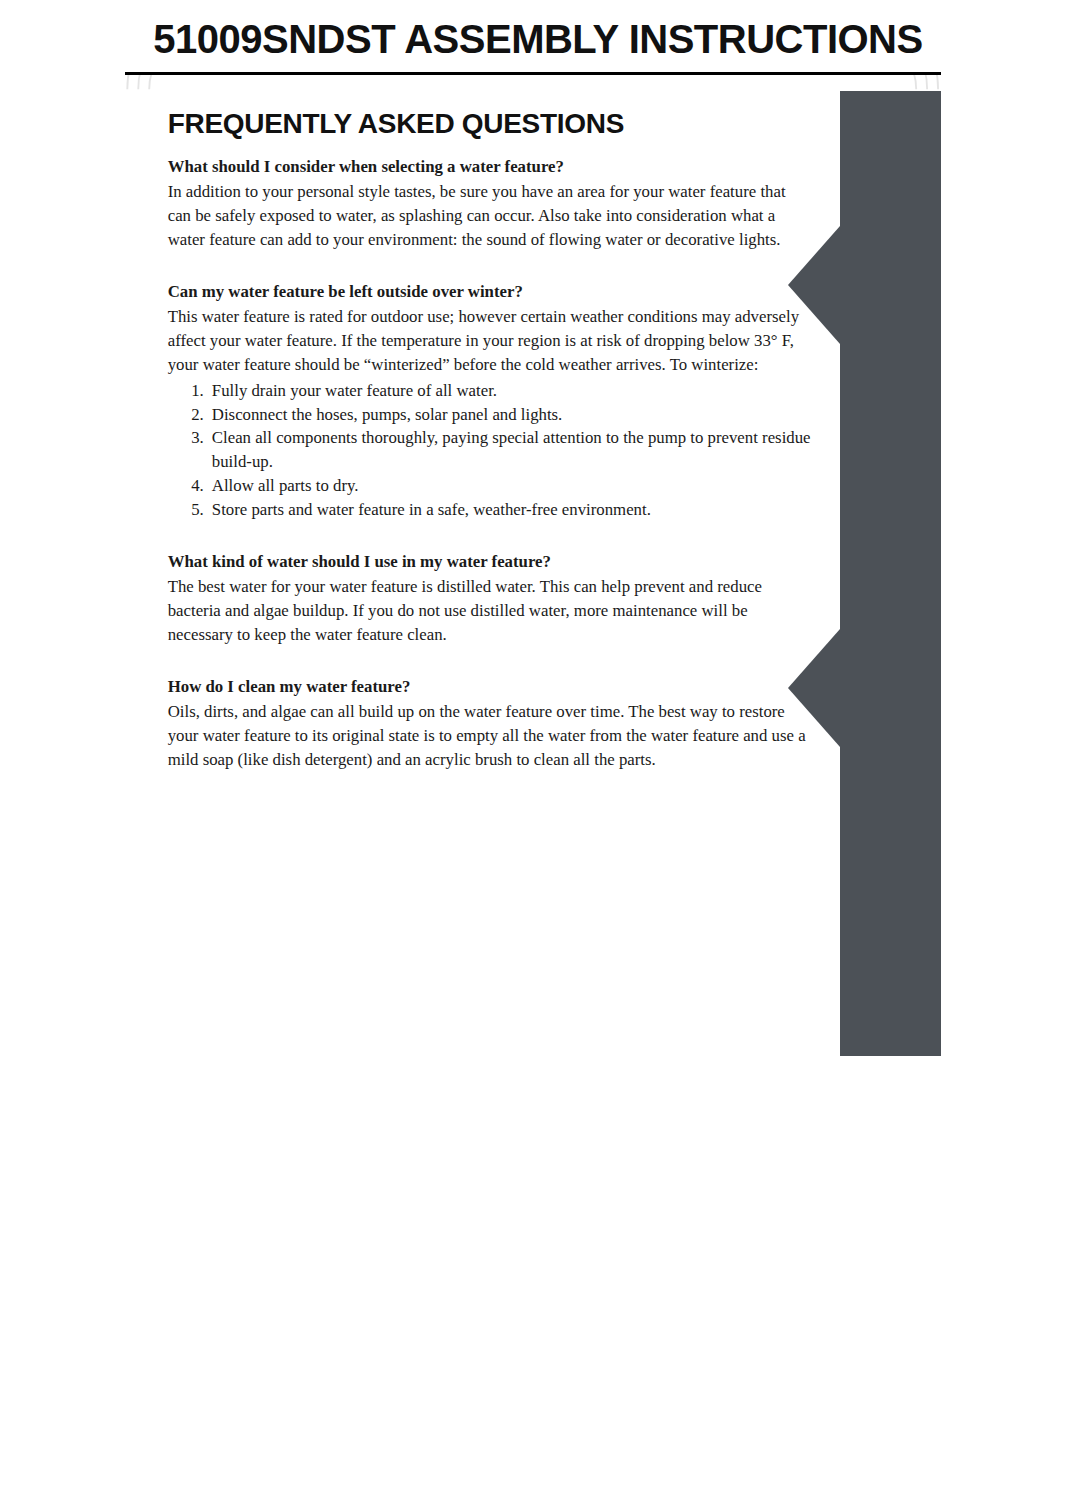51009SNDST ASSEMBLY INSTRUCTIONS
FREQUENTLY ASKED QUESTIONS
What should I consider when selecting a water feature?
In addition to your personal style tastes, be sure you have an area for your water feature that can be safely exposed to water, as splashing can occur. Also take into consideration what a water feature can add to your environment: the sound of flowing water or decorative lights.
Can my water feature be left outside over winter?
This water feature is rated for outdoor use; however certain weather conditions may adversely affect your water feature. If the temperature in your region is at risk of dropping below 33° F, your water feature should be “winterized” before the cold weather arrives. To winterize:
Fully drain your water feature of all water.
Disconnect the hoses, pumps, solar panel and lights.
Clean all components thoroughly, paying special attention to the pump to prevent residue build-up.
Allow all parts to dry.
Store parts and water feature in a safe, weather-free environment.
What kind of water should I use in my water feature?
The best water for your water feature is distilled water. This can help prevent and reduce bacteria and algae buildup. If you do not use distilled water, more maintenance will be necessary to keep the water feature clean.
How do I clean my water feature?
Oils, dirts, and algae can all build up on the water feature over time. The best way to restore your water feature to its original state is to empty all the water from the water feature and use a mild soap (like dish detergent) and an acrylic brush to clean all the parts.